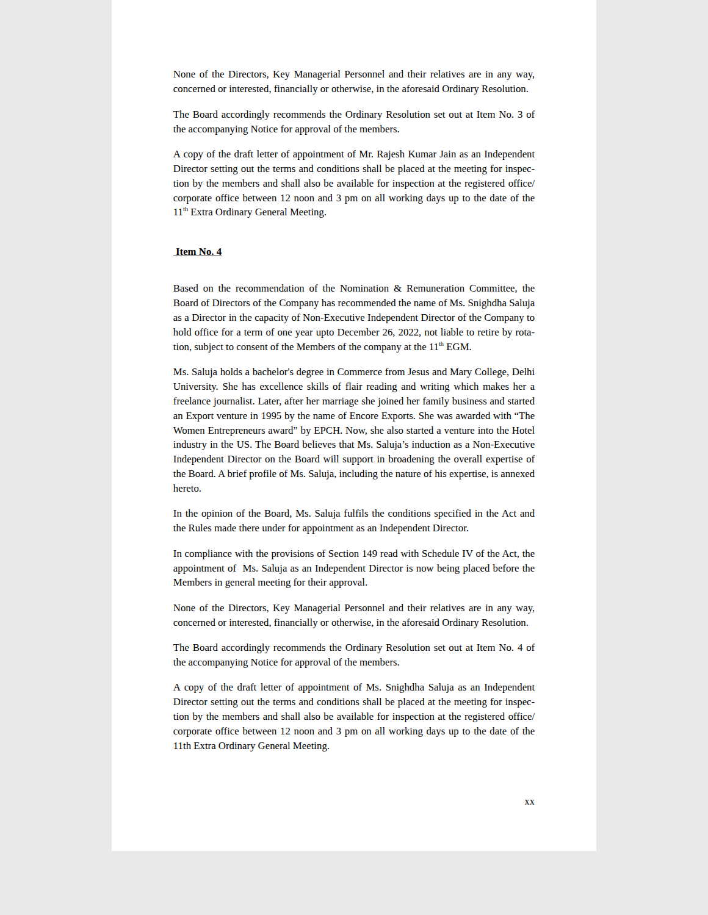None of the Directors, Key Managerial Personnel and their relatives are in any way, concerned or interested, financially or otherwise, in the aforesaid Ordinary Resolution.
The Board accordingly recommends the Ordinary Resolution set out at Item No. 3 of the accompanying Notice for approval of the members.
A copy of the draft letter of appointment of Mr. Rajesh Kumar Jain as an Independent Director setting out the terms and conditions shall be placed at the meeting for inspection by the members and shall also be available for inspection at the registered office/ corporate office between 12 noon and 3 pm on all working days up to the date of the 11th Extra Ordinary General Meeting.
Item No. 4
Based on the recommendation of the Nomination & Remuneration Committee, the Board of Directors of the Company has recommended the name of Ms. Snighdha Saluja as a Director in the capacity of Non-Executive Independent Director of the Company to hold office for a term of one year upto December 26, 2022, not liable to retire by rotation, subject to consent of the Members of the company at the 11th EGM.
Ms. Saluja holds a bachelor's degree in Commerce from Jesus and Mary College, Delhi University. She has excellence skills of flair reading and writing which makes her a freelance journalist. Later, after her marriage she joined her family business and started an Export venture in 1995 by the name of Encore Exports. She was awarded with “The Women Entrepreneurs award” by EPCH. Now, she also started a venture into the Hotel industry in the US. The Board believes that Ms. Saluja’s induction as a Non-Executive Independent Director on the Board will support in broadening the overall expertise of the Board. A brief profile of Ms. Saluja, including the nature of his expertise, is annexed hereto.
In the opinion of the Board, Ms. Saluja fulfils the conditions specified in the Act and the Rules made there under for appointment as an Independent Director.
In compliance with the provisions of Section 149 read with Schedule IV of the Act, the appointment of Ms. Saluja as an Independent Director is now being placed before the Members in general meeting for their approval.
None of the Directors, Key Managerial Personnel and their relatives are in any way, concerned or interested, financially or otherwise, in the aforesaid Ordinary Resolution.
The Board accordingly recommends the Ordinary Resolution set out at Item No. 4 of the accompanying Notice for approval of the members.
A copy of the draft letter of appointment of Ms. Snighdha Saluja as an Independent Director setting out the terms and conditions shall be placed at the meeting for inspection by the members and shall also be available for inspection at the registered office/ corporate office between 12 noon and 3 pm on all working days up to the date of the 11th Extra Ordinary General Meeting.
xx